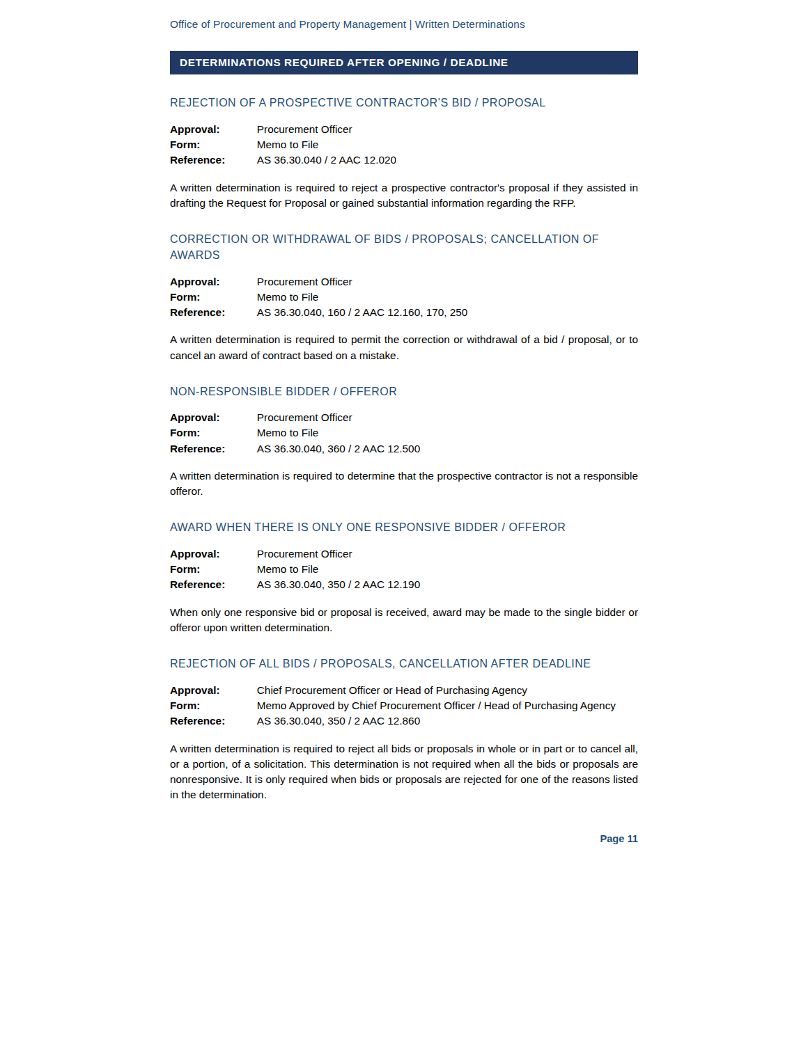Office of Procurement and Property Management | Written Determinations
DETERMINATIONS REQUIRED AFTER OPENING / DEADLINE
REJECTION OF A PROSPECTIVE CONTRACTOR’S BID / PROPOSAL
Approval: Procurement Officer
Form: Memo to File
Reference: AS 36.30.040 / 2 AAC 12.020
A written determination is required to reject a prospective contractor's proposal if they assisted in drafting the Request for Proposal or gained substantial information regarding the RFP.
CORRECTION OR WITHDRAWAL OF BIDS / PROPOSALS; CANCELLATION OF AWARDS
Approval: Procurement Officer
Form: Memo to File
Reference: AS 36.30.040, 160 / 2 AAC 12.160, 170, 250
A written determination is required to permit the correction or withdrawal of a bid / proposal, or to cancel an award of contract based on a mistake.
NON-RESPONSIBLE BIDDER / OFFEROR
Approval: Procurement Officer
Form: Memo to File
Reference: AS 36.30.040, 360 / 2 AAC 12.500
A written determination is required to determine that the prospective contractor is not a responsible offeror.
AWARD WHEN THERE IS ONLY ONE RESPONSIVE BIDDER / OFFEROR
Approval: Procurement Officer
Form: Memo to File
Reference: AS 36.30.040, 350 / 2 AAC 12.190
When only one responsive bid or proposal is received, award may be made to the single bidder or offeror upon written determination.
REJECTION OF ALL BIDS / PROPOSALS, CANCELLATION AFTER DEADLINE
Approval: Chief Procurement Officer or Head of Purchasing Agency
Form: Memo Approved by Chief Procurement Officer / Head of Purchasing Agency
Reference: AS 36.30.040, 350 / 2 AAC 12.860
A written determination is required to reject all bids or proposals in whole or in part or to cancel all, or a portion, of a solicitation. This determination is not required when all the bids or proposals are nonresponsive. It is only required when bids or proposals are rejected for one of the reasons listed in the determination.
Page 11